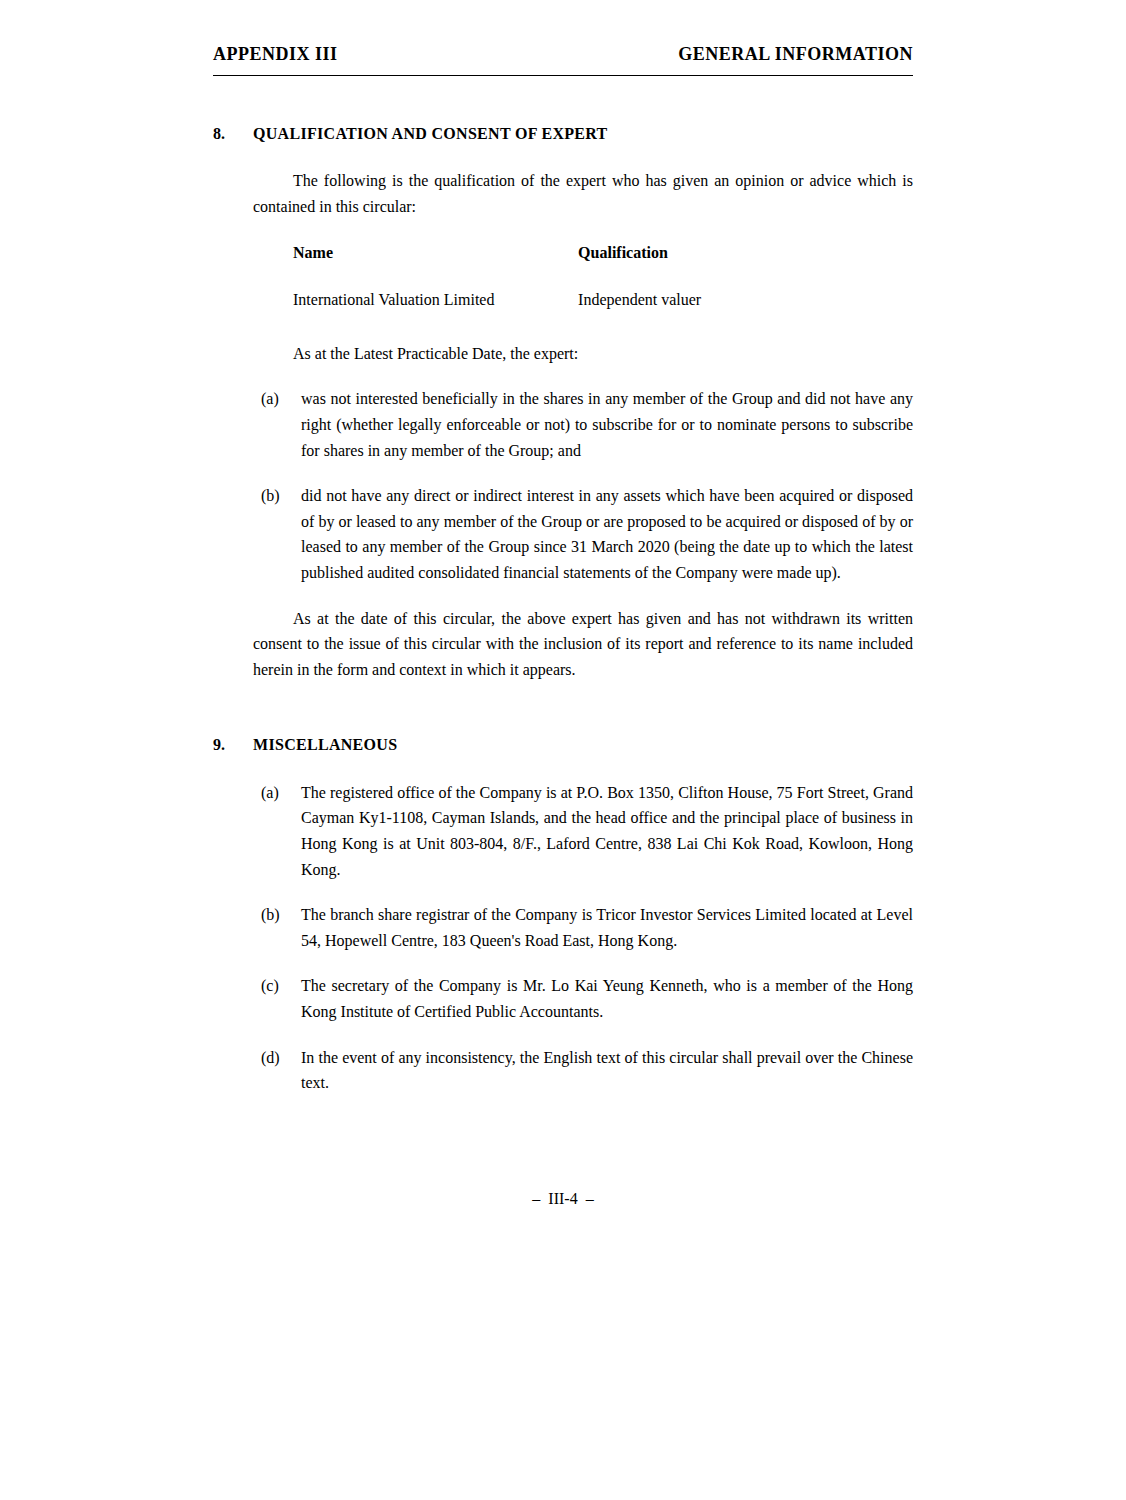Appendix III
General Information
8.
Qualification and Consent of Expert
The following is the qualification of the expert who has given an opinion or advice which is contained in this circular:
| Name | Qualification |
| --- | --- |
| International Valuation Limited | Independent valuer |
As at the Latest Practicable Date, the expert:
(a) was not interested beneficially in the shares in any member of the Group and did not have any right (whether legally enforceable or not) to subscribe for or to nominate persons to subscribe for shares in any member of the Group; and
(b) did not have any direct or indirect interest in any assets which have been acquired or disposed of by or leased to any member of the Group or are proposed to be acquired or disposed of by or leased to any member of the Group since 31 March 2020 (being the date up to which the latest published audited consolidated financial statements of the Company were made up).
As at the date of this circular, the above expert has given and has not withdrawn its written consent to the issue of this circular with the inclusion of its report and reference to its name included herein in the form and context in which it appears.
9.
Miscellaneous
(a) The registered office of the Company is at P.O. Box 1350, Clifton House, 75 Fort Street, Grand Cayman Ky1-1108, Cayman Islands, and the head office and the principal place of business in Hong Kong is at Unit 803-804, 8/F., Laford Centre, 838 Lai Chi Kok Road, Kowloon, Hong Kong.
(b) The branch share registrar of the Company is Tricor Investor Services Limited located at Level 54, Hopewell Centre, 183 Queen's Road East, Hong Kong.
(c) The secretary of the Company is Mr. Lo Kai Yeung Kenneth, who is a member of the Hong Kong Institute of Certified Public Accountants.
(d) In the event of any inconsistency, the English text of this circular shall prevail over the Chinese text.
– III-4 –